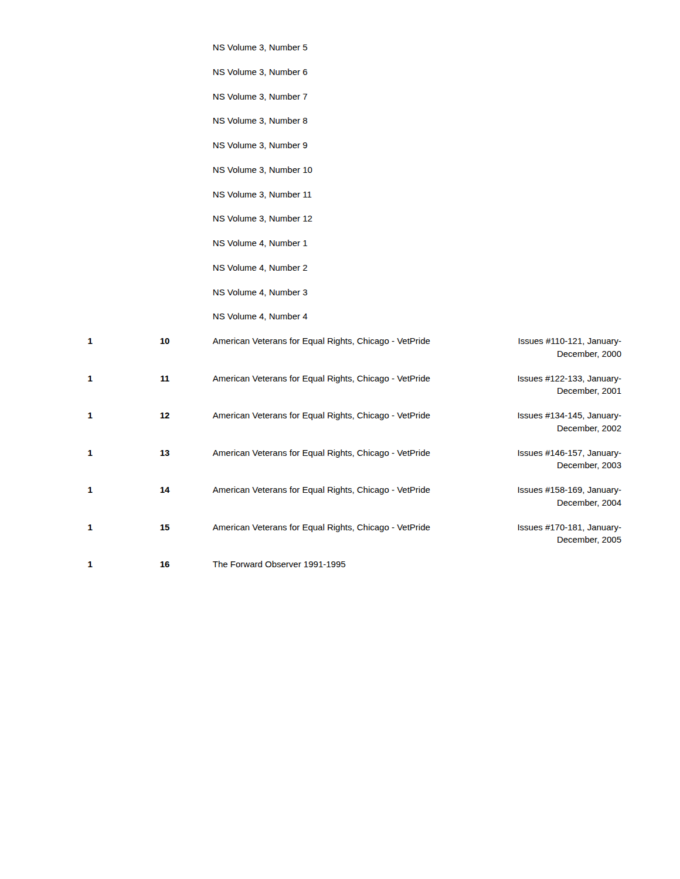| | | NS Volume 3, Number 5 | |
| | | NS Volume 3, Number 6 | |
| | | NS Volume 3, Number 7 | |
| | | NS Volume 3, Number 8 | |
| | | NS Volume 3, Number 9 | |
| | | NS Volume 3, Number 10 | |
| | | NS Volume 3, Number 11 | |
| | | NS Volume 3, Number 12 | |
| | | NS Volume 4, Number 1 | |
| | | NS Volume 4, Number 2 | |
| | | NS Volume 4, Number 3 | |
| | | NS Volume 4, Number 4 | |
| 1 | 10 | American Veterans for Equal Rights, Chicago - VetPride | Issues #110-121, January-December, 2000 |
| 1 | 11 | American Veterans for Equal Rights, Chicago - VetPride | Issues #122-133, January-December, 2001 |
| 1 | 12 | American Veterans for Equal Rights, Chicago - VetPride | Issues #134-145, January-December, 2002 |
| 1 | 13 | American Veterans for Equal Rights, Chicago - VetPride | Issues #146-157, January-December, 2003 |
| 1 | 14 | American Veterans for Equal Rights, Chicago - VetPride | Issues #158-169, January-December, 2004 |
| 1 | 15 | American Veterans for Equal Rights, Chicago - VetPride | Issues #170-181, January-December, 2005 |
| 1 | 16 | The Forward Observer 1991-1995 | |